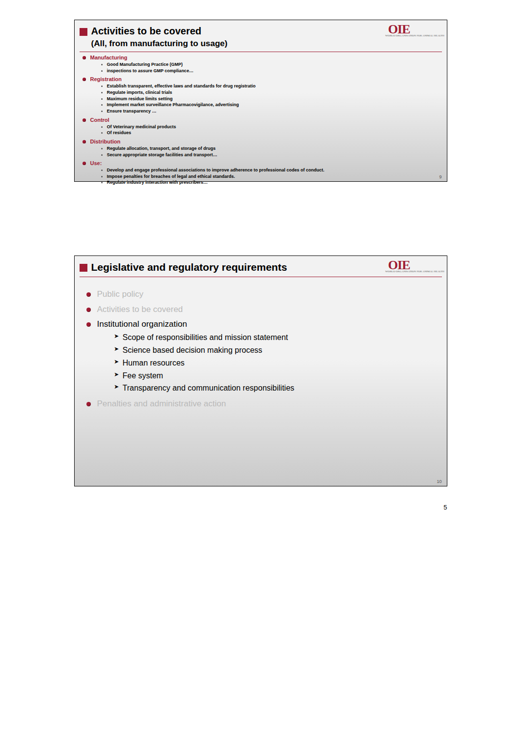OIEWORLD ORGANISATION FOR ANIMAL HEALTH
Activities to be covered (All, from manufacturing to usage)
Manufacturing
Good Manufacturing Practice (GMP)
inspections to assure GMP compliance…
Registration
Establish transparent, effective laws and standards for drug registratio
Regulate imports, clinical trials
Maximum residue limits setting
Implement market surveillance Pharmacovigilance, advertising
Ensure transparency …
Control
Of Veterinary medicinal products
Of residues
Distribution
Regulate allocation, transport, and storage of drugs
Secure appropriate storage facilities and transport…
Use:
Develop and engage professional associations to improve adherence to professional codes of conduct.
Impose penalties for breaches of legal and ethical standards.
Regulate industry interaction with prescribers…
9
OIEWORLD ORGANISATION FOR ANIMAL HEALTH
Legislative and regulatory requirements
Public policy
Activities to be covered
Institutional organization
Scope of responsibilities and mission statement
Science based decision making process
Human resources
Fee system
Transparency and communication responsibilities
Penalties and administrative action
10
5